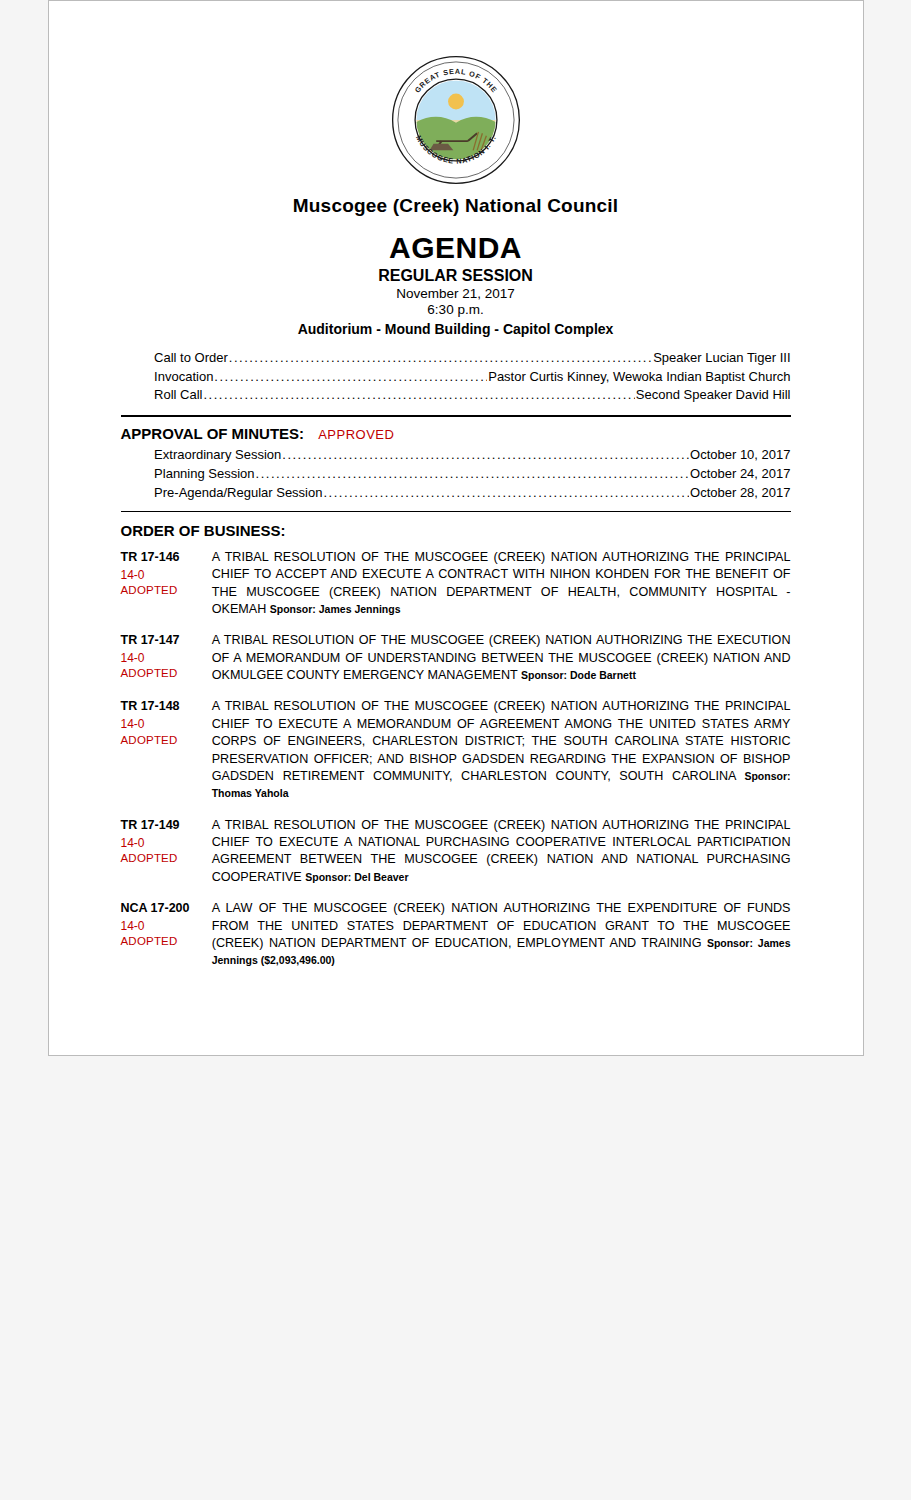GREAT SEAL OF THE MUSCOGEE NATION I. T.
Muscogee (Creek) National Council
AGENDA
REGULAR SESSION
November 21, 2017
6:30 p.m.
Auditorium - Mound Building - Capitol Complex
Call to Order .......................................................................................................................................... Speaker Lucian Tiger III
Invocation .......................................................................................................................................... Pastor Curtis Kinney, Wewoka Indian Baptist Church
Roll Call .......................................................................................................................................... Second Speaker David Hill
APPROVAL OF MINUTES: APPROVED
Extraordinary Session .......................................................................................................................................... October 10, 2017
Planning Session .......................................................................................................................................... October 24, 2017
Pre-Agenda/Regular Session .......................................................................................................................................... October 28, 2017
ORDER OF BUSINESS:
TR 17-146 14-0 ADOPTED
A TRIBAL RESOLUTION OF THE MUSCOGEE (CREEK) NATION AUTHORIZING THE PRINCIPAL CHIEF TO ACCEPT AND EXECUTE A CONTRACT WITH NIHON KOHDEN FOR THE BENEFIT OF THE MUSCOGEE (CREEK) NATION DEPARTMENT OF HEALTH, COMMUNITY HOSPITAL - OKEMAH Sponsor: James Jennings
TR 17-147 14-0 ADOPTED
A TRIBAL RESOLUTION OF THE MUSCOGEE (CREEK) NATION AUTHORIZING THE EXECUTION OF A MEMORANDUM OF UNDERSTANDING BETWEEN THE MUSCOGEE (CREEK) NATION AND OKMULGEE COUNTY EMERGENCY MANAGEMENT Sponsor: Dode Barnett
TR 17-148 14-0 ADOPTED
A TRIBAL RESOLUTION OF THE MUSCOGEE (CREEK) NATION AUTHORIZING THE PRINCIPAL CHIEF TO EXECUTE A MEMORANDUM OF AGREEMENT AMONG THE UNITED STATES ARMY CORPS OF ENGINEERS, CHARLESTON DISTRICT; THE SOUTH CAROLINA STATE HISTORIC PRESERVATION OFFICER; AND BISHOP GADSDEN REGARDING THE EXPANSION OF BISHOP GADSDEN RETIREMENT COMMUNITY, CHARLESTON COUNTY, SOUTH CAROLINA Sponsor: Thomas Yahola
TR 17-149 14-0 ADOPTED
A TRIBAL RESOLUTION OF THE MUSCOGEE (CREEK) NATION AUTHORIZING THE PRINCIPAL CHIEF TO EXECUTE A NATIONAL PURCHASING COOPERATIVE INTERLOCAL PARTICIPATION AGREEMENT BETWEEN THE MUSCOGEE (CREEK) NATION AND NATIONAL PURCHASING COOPERATIVE Sponsor: Del Beaver
NCA 17-200 14-0 ADOPTED
A LAW OF THE MUSCOGEE (CREEK) NATION AUTHORIZING THE EXPENDITURE OF FUNDS FROM THE UNITED STATES DEPARTMENT OF EDUCATION GRANT TO THE MUSCOGEE (CREEK) NATION DEPARTMENT OF EDUCATION, EMPLOYMENT AND TRAINING Sponsor: James Jennings ($2,093,496.00)